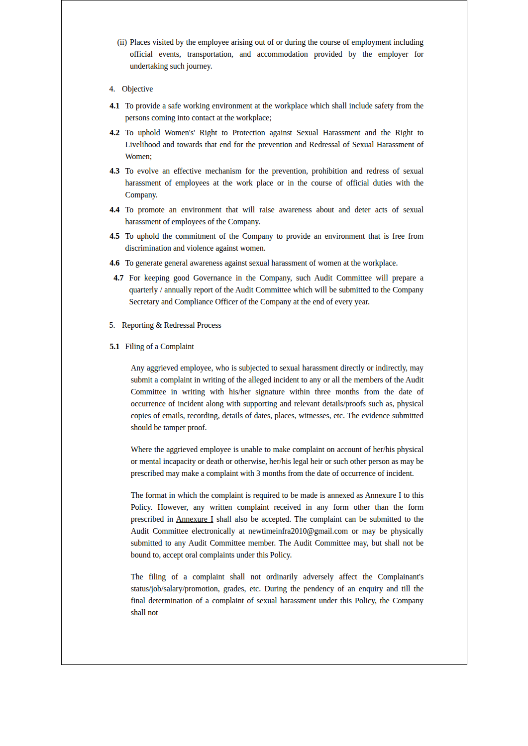(ii)
Places visited by the employee arising out of or during the course of employment including official events, transportation, and accommodation provided by the employer for undertaking such journey.
4.
Objective
4.1
To provide a safe working environment at the workplace which shall include safety from the persons coming into contact at the workplace;
4.2
To uphold Women's' Right to Protection against Sexual Harassment and the Right to Livelihood and towards that end for the prevention and Redressal of Sexual Harassment of Women;
4.3
To evolve an effective mechanism for the prevention, prohibition and redress of sexual harassment of employees at the work place or in the course of official duties with the Company.
4.4
To promote an environment that will raise awareness about and deter acts of sexual harassment of employees of the Company.
4.5
To uphold the commitment of the Company to provide an environment that is free from discrimination and violence against women.
4.6
To generate general awareness against sexual harassment of women at the workplace.
4.7
For keeping good Governance in the Company, such Audit Committee will prepare a quarterly / annually report of the Audit Committee which will be submitted to the Company Secretary and Compliance Officer of the Company at the end of every year.
5.
Reporting & Redressal Process
5.1
Filing of a Complaint
Any aggrieved employee, who is subjected to sexual harassment directly or indirectly, may submit a complaint in writing of the alleged incident to any or all the members of the Audit Committee in writing with his/her signature within three months from the date of occurrence of incident along with supporting and relevant details/proofs such as, physical copies of emails, recording, details of dates, places, witnesses, etc. The evidence submitted should be tamper proof.
Where the aggrieved employee is unable to make complaint on account of her/his physical or mental incapacity or death or otherwise, her/his legal heir or such other person as may be prescribed may make a complaint with 3 months from the date of occurrence of incident.
The format in which the complaint is required to be made is annexed as Annexure I to this Policy. However, any written complaint received in any form other than the form prescribed in Annexure I shall also be accepted. The complaint can be submitted to the Audit Committee electronically at newtimeinfra2010@gmail.com or may be physically submitted to any Audit Committee member. The Audit Committee may, but shall not be bound to, accept oral complaints under this Policy.
The filing of a complaint shall not ordinarily adversely affect the Complainant's status/job/salary/promotion, grades, etc. During the pendency of an enquiry and till the final determination of a complaint of sexual harassment under this Policy, the Company shall not